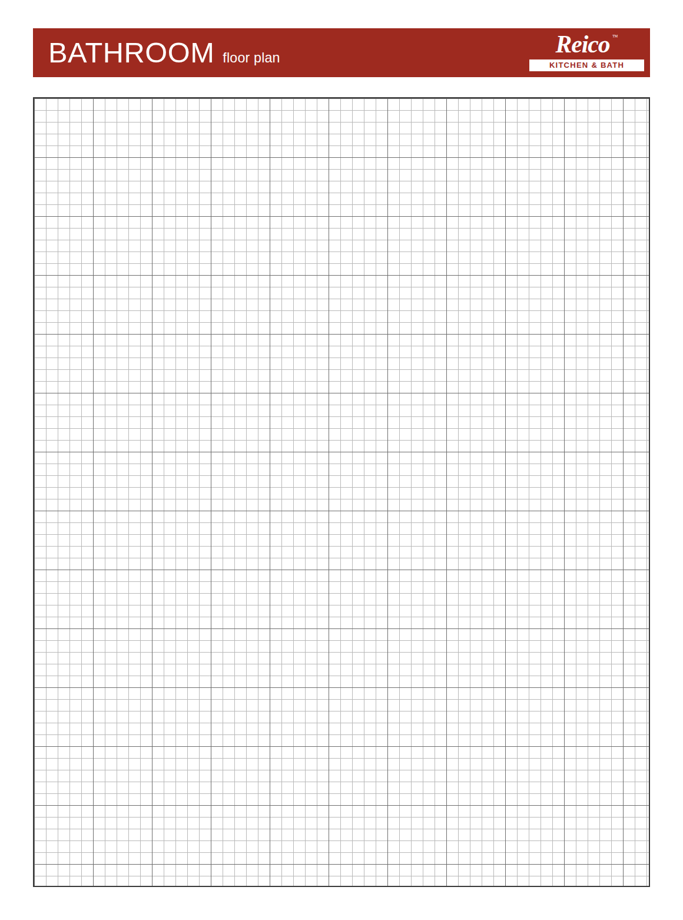BATHROOM floor plan
Reico™
KITCHEN & BATH